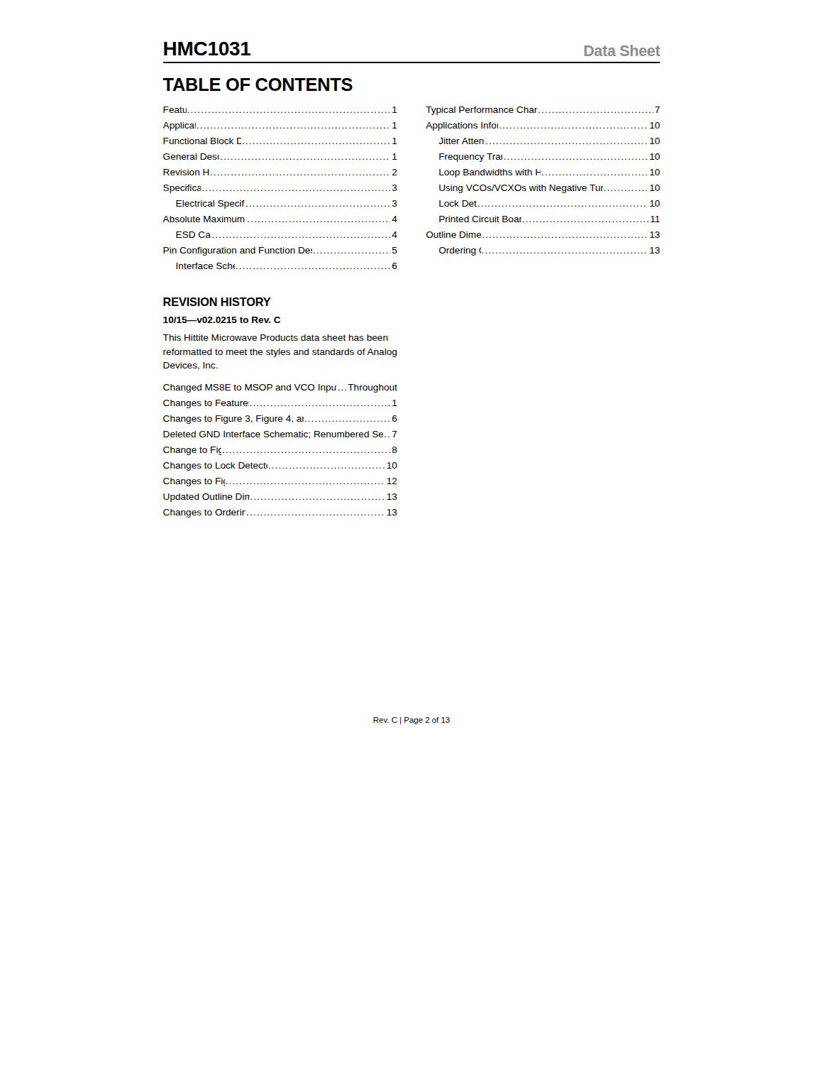HMC1031
Data Sheet
TABLE OF CONTENTS
Features............................................................................................... 1
Applications......................................................................................... 1
Functional Block Diagram............................................................ 1
General Description.......................................................................... 1
Revision History.............................................................................. 2
Specifications..................................................................................... 3
Electrical Specifications............................................................. 3
Absolute Maximum Ratings.......................................................... 4
ESD Caution................................................................................. 4
Pin Configuration and Function Descriptions............................ 5
Interface Schematics.................................................................... 6
REVISION HISTORY
10/15—v02.0215 to Rev. C
This Hittite Microwave Products data sheet has been reformatted to meet the styles and standards of Analog Devices, Inc.
Changed MS8E to MSOP and VCO Input to VCOIN... Throughout
Changes to Features Section........................................................... 1
Changes to Figure 3, Figure 4, and Figure 6................................. 6
Deleted GND Interface Schematic; Renumbered Sequentially.. 7
Change to Figure 17......................................................................... 8
Changes to Lock Detector Section............................................... 10
Changes to Figure 25..................................................................... 12
Updated Outline Dimensions....................................................... 13
Changes to Ordering Guide......................................................... 13
Typical Performance Characteristics.............................................. 7
Applications Information............................................................. 10
Jitter Attenuation......................................................................... 10
Frequency Translation.............................................................. 10
Loop Bandwidths with HMC1031.......................................... 10
Using VCOs/VCXOs with Negative Tuning Slope................ 10
Lock Detector............................................................................. 10
Printed Circuit Board (PCB).................................................... 11
Outline Dimensions........................................................................ 13
Ordering Guide........................................................................... 13
Rev. C | Page 2 of 13